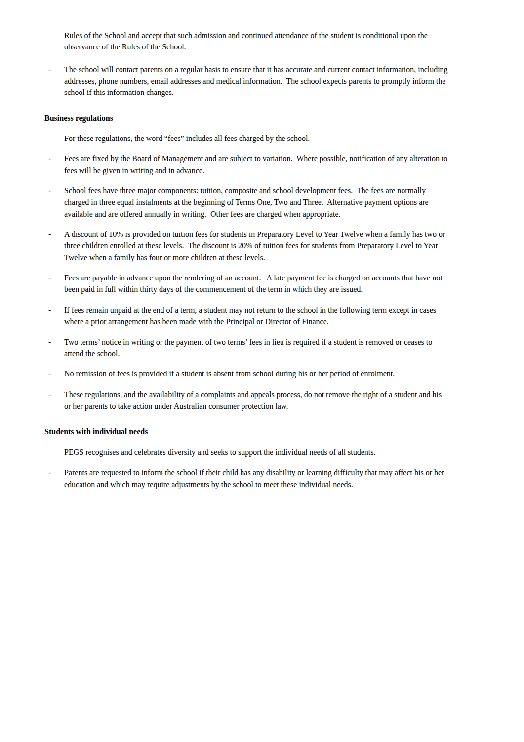Rules of the School and accept that such admission and continued attendance of the student is conditional upon the observance of the Rules of the School.
The school will contact parents on a regular basis to ensure that it has accurate and current contact information, including addresses, phone numbers, email addresses and medical information. The school expects parents to promptly inform the school if this information changes.
Business regulations
For these regulations, the word “fees” includes all fees charged by the school.
Fees are fixed by the Board of Management and are subject to variation. Where possible, notification of any alteration to fees will be given in writing and in advance.
School fees have three major components: tuition, composite and school development fees. The fees are normally charged in three equal instalments at the beginning of Terms One, Two and Three. Alternative payment options are available and are offered annually in writing. Other fees are charged when appropriate.
A discount of 10% is provided on tuition fees for students in Preparatory Level to Year Twelve when a family has two or three children enrolled at these levels. The discount is 20% of tuition fees for students from Preparatory Level to Year Twelve when a family has four or more children at these levels.
Fees are payable in advance upon the rendering of an account. A late payment fee is charged on accounts that have not been paid in full within thirty days of the commencement of the term in which they are issued.
If fees remain unpaid at the end of a term, a student may not return to the school in the following term except in cases where a prior arrangement has been made with the Principal or Director of Finance.
Two terms’ notice in writing or the payment of two terms’ fees in lieu is required if a student is removed or ceases to attend the school.
No remission of fees is provided if a student is absent from school during his or her period of enrolment.
These regulations, and the availability of a complaints and appeals process, do not remove the right of a student and his or her parents to take action under Australian consumer protection law.
Students with individual needs
PEGS recognises and celebrates diversity and seeks to support the individual needs of all students.
Parents are requested to inform the school if their child has any disability or learning difficulty that may affect his or her education and which may require adjustments by the school to meet these individual needs.